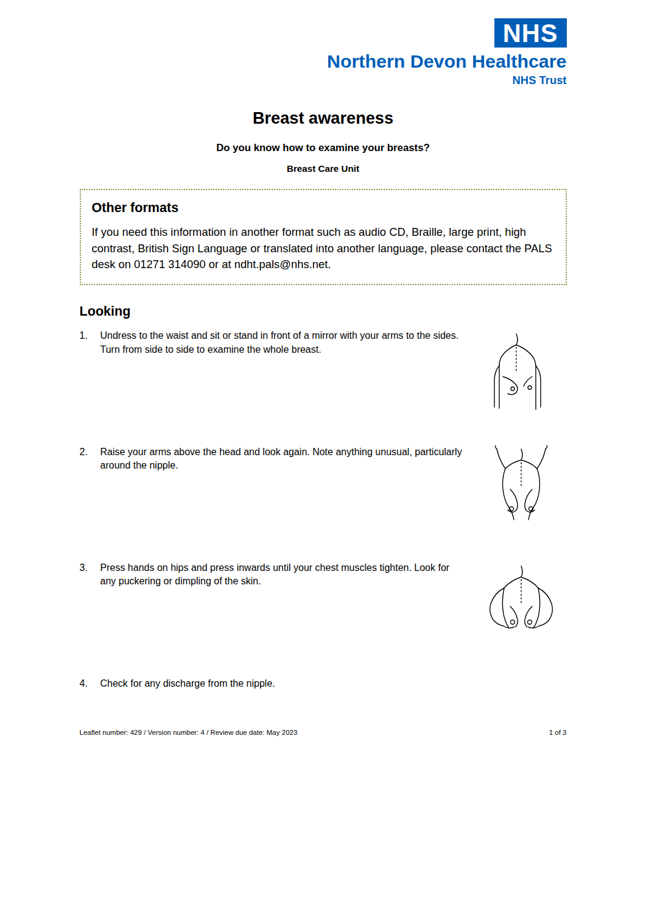NHS
Northern Devon Healthcare
NHS Trust
Breast awareness
Do you know how to examine your breasts?
Breast Care Unit
Other formats
If you need this information in another format such as audio CD, Braille, large print, high contrast, British Sign Language or translated into another language, please contact the PALS desk on 01271 314090 or at ndht.pals@nhs.net.
Looking
Undress to the waist and sit or stand in front of a mirror with your arms to the sides. Turn from side to side to examine the whole breast.
Raise your arms above the head and look again. Note anything unusual, particularly around the nipple.
Press hands on hips and press inwards until your chest muscles tighten. Look for any puckering or dimpling of the skin.
Check for any discharge from the nipple.
Leaflet number: 429 / Version number: 4 / Review due date: May 2023 1 of 3